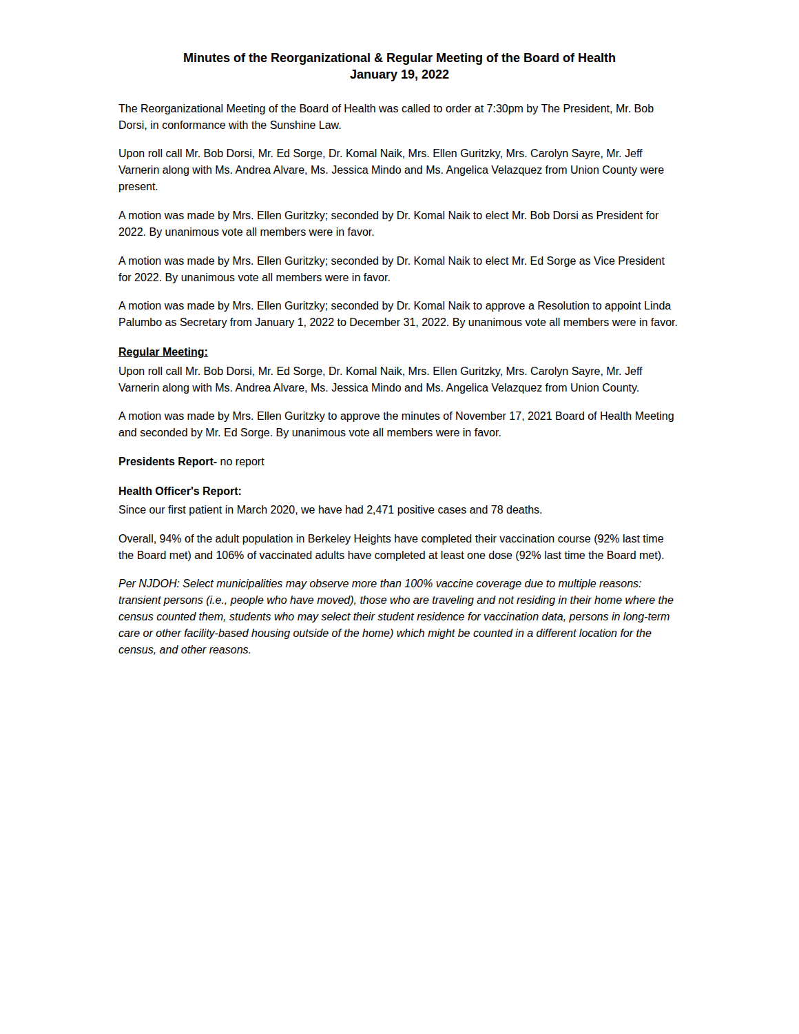Minutes of the Reorganizational & Regular Meeting of the Board of Health
January 19, 2022
The Reorganizational Meeting of the Board of Health was called to order at 7:30pm by The President, Mr. Bob Dorsi, in conformance with the Sunshine Law.
Upon roll call Mr. Bob Dorsi, Mr. Ed Sorge, Dr. Komal Naik, Mrs. Ellen Guritzky, Mrs. Carolyn Sayre, Mr. Jeff Varnerin along with Ms. Andrea Alvare, Ms. Jessica Mindo and Ms. Angelica Velazquez from Union County were present.
A motion was made by Mrs. Ellen Guritzky; seconded by Dr. Komal Naik to elect Mr. Bob Dorsi as President for 2022. By unanimous vote all members were in favor.
A motion was made by Mrs. Ellen Guritzky; seconded by Dr. Komal Naik to elect Mr. Ed Sorge as Vice President for 2022. By unanimous vote all members were in favor.
A motion was made by Mrs. Ellen Guritzky; seconded by Dr. Komal Naik to approve a Resolution to appoint Linda Palumbo as Secretary from January 1, 2022 to December 31, 2022. By unanimous vote all members were in favor.
Regular Meeting:
Upon roll call Mr. Bob Dorsi, Mr. Ed Sorge, Dr. Komal Naik, Mrs. Ellen Guritzky, Mrs. Carolyn Sayre, Mr. Jeff Varnerin along with Ms. Andrea Alvare, Ms. Jessica Mindo and Ms. Angelica Velazquez from Union County.
A motion was made by Mrs. Ellen Guritzky to approve the minutes of November 17, 2021 Board of Health Meeting and seconded by Mr. Ed Sorge. By unanimous vote all members were in favor.
Presidents Report- no report
Health Officer's Report:
Since our first patient in March 2020, we have had 2,471 positive cases and 78 deaths.
Overall, 94% of the adult population in Berkeley Heights have completed their vaccination course (92% last time the Board met) and 106% of vaccinated adults have completed at least one dose (92% last time the Board met).
Per NJDOH: Select municipalities may observe more than 100% vaccine coverage due to multiple reasons: transient persons (i.e., people who have moved), those who are traveling and not residing in their home where the census counted them, students who may select their student residence for vaccination data, persons in long-term care or other facility-based housing outside of the home) which might be counted in a different location for the census, and other reasons.